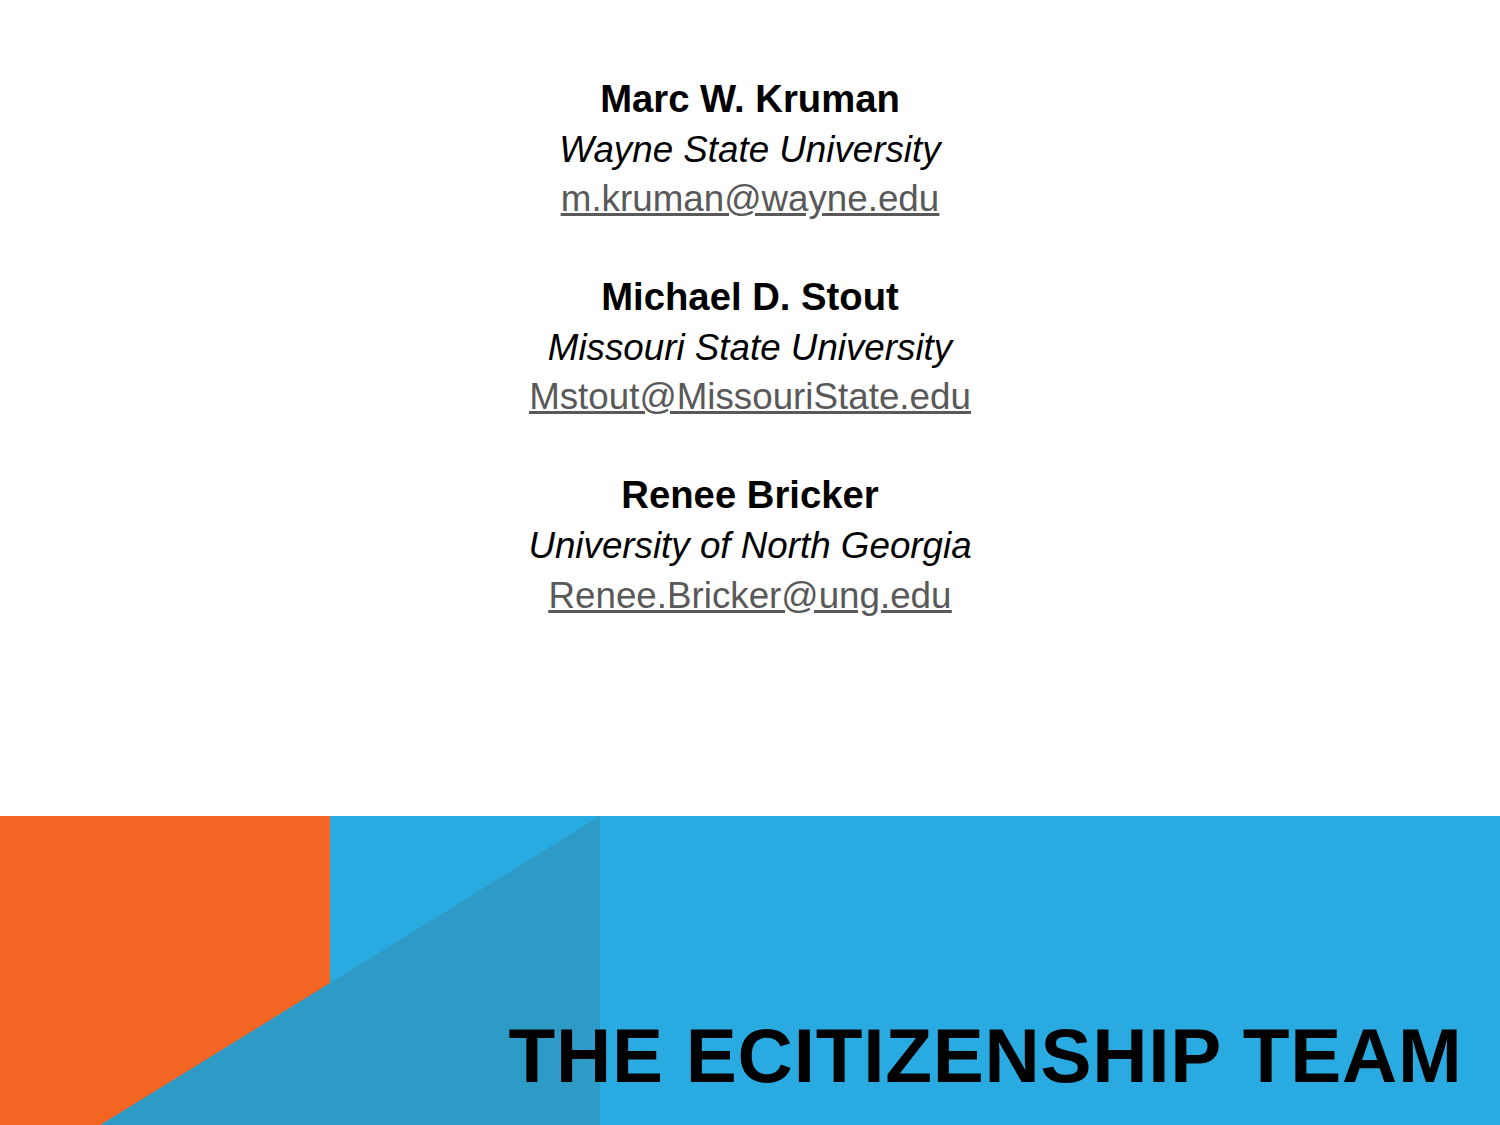Marc W. Kruman
Wayne State University
m.kruman@wayne.edu
Michael D. Stout
Missouri State University
Mstout@MissouriState.edu
Renee Bricker
University of North Georgia
Renee.Bricker@ung.edu
The eCitizenship Team